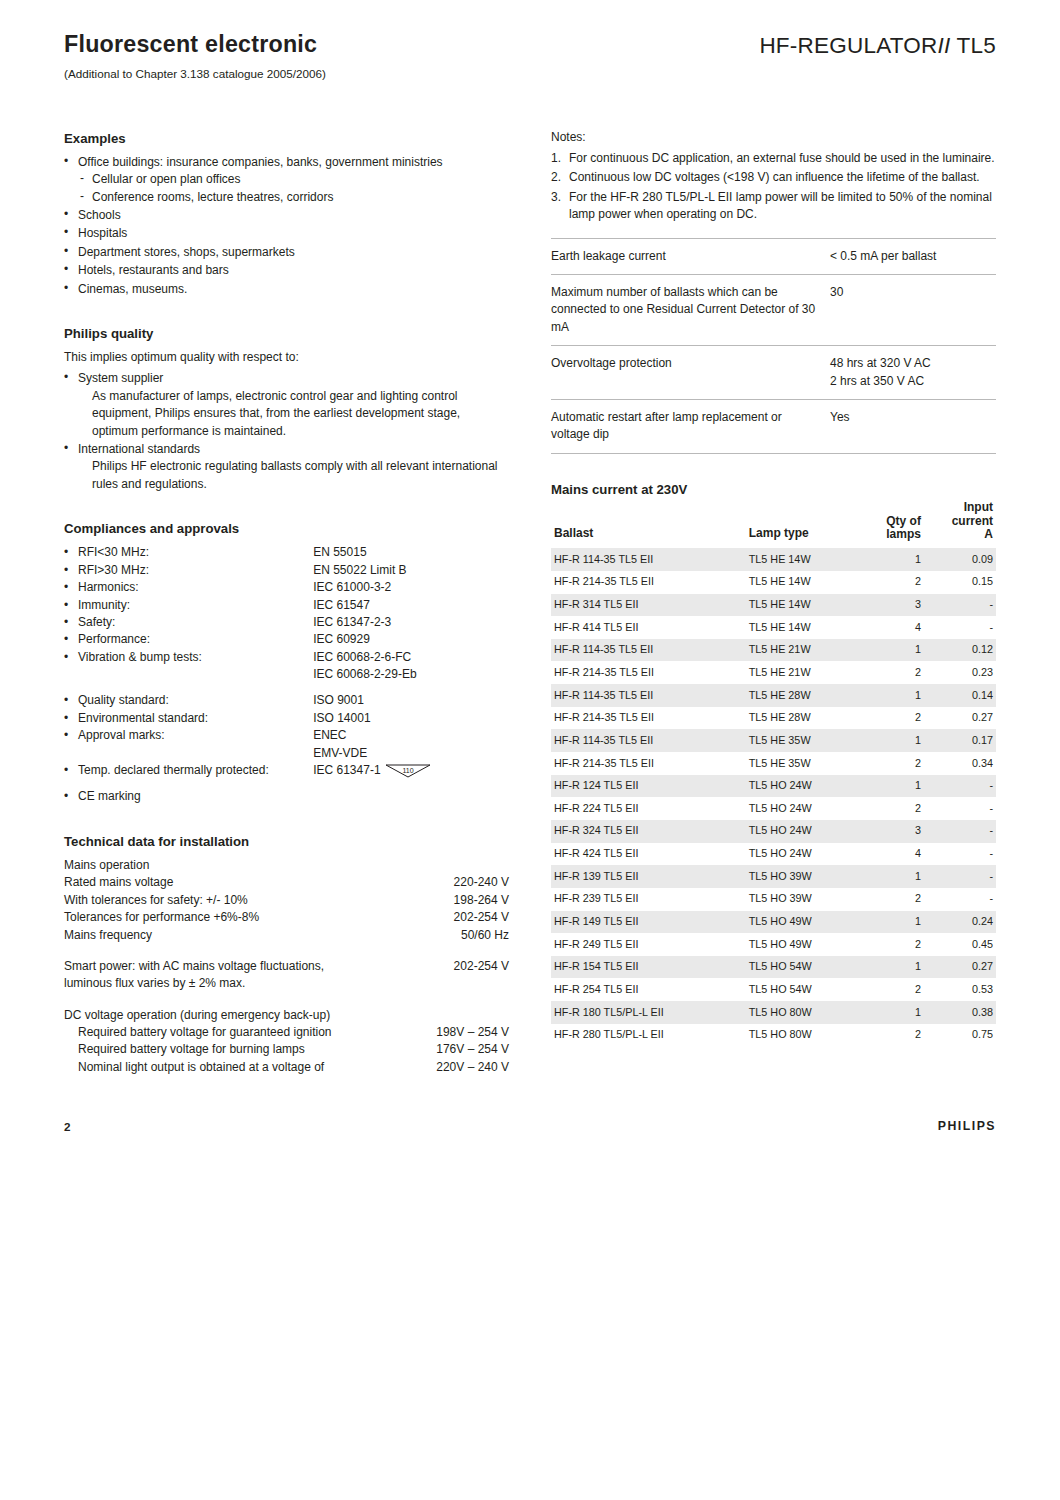Fluorescent electronic
(Additional to Chapter 3.138 catalogue 2005/2006)
HF-REGULATORII TL5
Examples
Office buildings: insurance companies, banks, government ministries
Cellular or open plan offices
Conference rooms, lecture theatres, corridors
Schools
Hospitals
Department stores, shops, supermarkets
Hotels, restaurants and bars
Cinemas, museums.
Philips quality
This implies optimum quality with respect to:
System supplier
As manufacturer of lamps, electronic control gear and lighting control equipment, Philips ensures that, from the earliest development stage, optimum performance is maintained.
International standards
Philips HF electronic regulating ballasts comply with all relevant international rules and regulations.
Compliances and approvals
RFI<30 MHz:
EN 55015
RFI>30 MHz:
EN 55022 Limit B
Harmonics:
IEC 61000-3-2
Immunity:
IEC 61547
Safety:
IEC 61347-2-3
Performance:
IEC 60929
Vibration & bump tests:
IEC 60068-2-6-FC
IEC 60068-2-29-Eb
Quality standard:
ISO 9001
Environmental standard:
ISO 14001
Approval marks:
ENEC
EMV-VDE
Temp. declared thermally protected:
IEC 61347-1 110
CE marking
Technical data for installation
Mains operation
Rated mains voltage
220-240 V
With tolerances for safety: +/- 10%
198-264 V
Tolerances for performance +6%-8%
202-254 V
Mains frequency
50/60 Hz
Smart power: with AC mains voltage fluctuations,
luminous flux varies by ± 2% max.
202-254 V
DC voltage operation (during emergency back-up)
Required battery voltage for guaranteed ignition
198V – 254 V
Required battery voltage for burning lamps
176V – 254 V
Nominal light output is obtained at a voltage of
220V – 240 V
Notes:
For continuous DC application, an external fuse should be used in the luminaire.
Continuous low DC voltages (<198 V) can influence the lifetime of the ballast.
For the HF-R 280 TL5/PL-L EII lamp power will be limited to 50% of the nominal lamp power when operating on DC.
| Earth leakage current | < 0.5 mA per ballast |
| Maximum number of ballasts which can be connected to one Residual Current Detector of 30 mA | 30 |
| Overvoltage protection | 48 hrs at 320 V AC 2 hrs at 350 V AC |
| Automatic restart after lamp replacement or voltage dip | Yes |
Mains current at 230V
| Ballast | Lamp type | Qty of lamps | Input current A |
| --- | --- | --- | --- |
| HF-R 114-35 TL5 EII | TL5 HE 14W | 1 | 0.09 |
| HF-R 214-35 TL5 EII | TL5 HE 14W | 2 | 0.15 |
| HF-R 314 TL5 EII | TL5 HE 14W | 3 | - |
| HF-R 414 TL5 EII | TL5 HE 14W | 4 | - |
| HF-R 114-35 TL5 EII | TL5 HE 21W | 1 | 0.12 |
| HF-R 214-35 TL5 EII | TL5 HE 21W | 2 | 0.23 |
| HF-R 114-35 TL5 EII | TL5 HE 28W | 1 | 0.14 |
| HF-R 214-35 TL5 EII | TL5 HE 28W | 2 | 0.27 |
| HF-R 114-35 TL5 EII | TL5 HE 35W | 1 | 0.17 |
| HF-R 214-35 TL5 EII | TL5 HE 35W | 2 | 0.34 |
| HF-R 124 TL5 EII | TL5 HO 24W | 1 | - |
| HF-R 224 TL5 EII | TL5 HO 24W | 2 | - |
| HF-R 324 TL5 EII | TL5 HO 24W | 3 | - |
| HF-R 424 TL5 EII | TL5 HO 24W | 4 | - |
| HF-R 139 TL5 EII | TL5 HO 39W | 1 | - |
| HF-R 239 TL5 EII | TL5 HO 39W | 2 | - |
| HF-R 149 TL5 EII | TL5 HO 49W | 1 | 0.24 |
| HF-R 249 TL5 EII | TL5 HO 49W | 2 | 0.45 |
| HF-R 154 TL5 EII | TL5 HO 54W | 1 | 0.27 |
| HF-R 254 TL5 EII | TL5 HO 54W | 2 | 0.53 |
| HF-R 180 TL5/PL-L EII | TL5 HO 80W | 1 | 0.38 |
| HF-R 280 TL5/PL-L EII | TL5 HO 80W | 2 | 0.75 |
2
PHILIPS